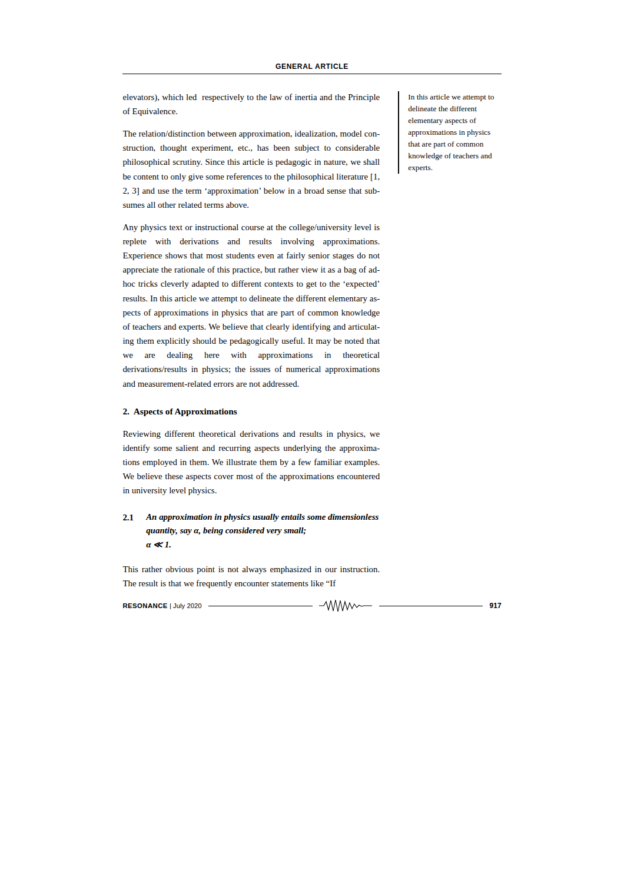GENERAL ARTICLE
elevators), which led respectively to the law of inertia and the Principle of Equivalence.
The relation/distinction between approximation, idealization, model construction, thought experiment, etc., has been subject to considerable philosophical scrutiny. Since this article is pedagogic in nature, we shall be content to only give some references to the philosophical literature [1, 2, 3] and use the term ‘approximation’ below in a broad sense that subsumes all other related terms above.
Any physics text or instructional course at the college/university level is replete with derivations and results involving approximations. Experience shows that most students even at fairly senior stages do not appreciate the rationale of this practice, but rather view it as a bag of adhoc tricks cleverly adapted to different contexts to get to the ‘expected’ results. In this article we attempt to delineate the different elementary aspects of approximations in physics that are part of common knowledge of teachers and experts. We believe that clearly identifying and articulating them explicitly should be pedagogically useful. It may be noted that we are dealing here with approximations in theoretical derivations/results in physics; the issues of numerical approximations and measurement-related errors are not addressed.
2. Aspects of Approximations
Reviewing different theoretical derivations and results in physics, we identify some salient and recurring aspects underlying the approximations employed in them. We illustrate them by a few familiar examples. We believe these aspects cover most of the approximations encountered in university level physics.
2.1
An approximation in physics usually entails some dimensionless quantity, say α, being considered very small;
α ≪ 1.
This rather obvious point is not always emphasized in our instruction. The result is that we frequently encounter statements like “If
In this article we attempt to delineate the different elementary aspects of approximations in physics that are part of common knowledge of teachers and experts.
RESONANCE | July 2020
917